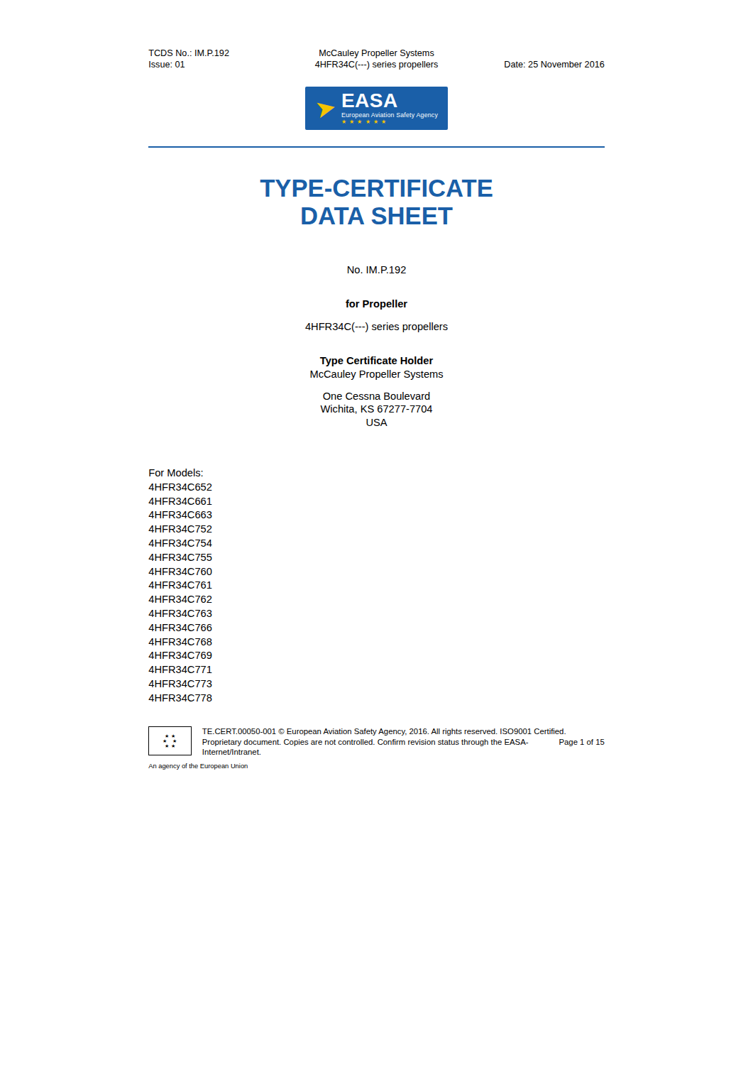| TCDS No.: IM.P.192 | McCauley Propeller Systems | |
| Issue: 01 | 4HFR34C(---) series propellers | Date: 25 November 2016 |
➤EASA European Aviation Safety Agency★ ★ ★ ★ ★ ★
TYPE-CERTIFICATE DATA SHEET
No. IM.P.192
for Propeller
4HFR34C(---) series propellers
Type Certificate Holder
McCauley Propeller Systems
One Cessna Boulevard
Wichita, KS 67277-7704
USA
For Models:
4HFR34C652
4HFR34C661
4HFR34C663
4HFR34C752
4HFR34C754
4HFR34C755
4HFR34C760
4HFR34C761
4HFR34C762
4HFR34C763
4HFR34C766
4HFR34C768
4HFR34C769
4HFR34C771
4HFR34C773
4HFR34C778
| ★ ★ ★ ★ ★ ★ | TE.CERT.00050-001 © European Aviation Safety Agency, 2016. All rights reserved. ISO9001 Certified. Page 1 of 15 Proprietary document. Copies are not controlled. Confirm revision status through the EASA-Internet/Intranet. |
| An agency of the European Union |